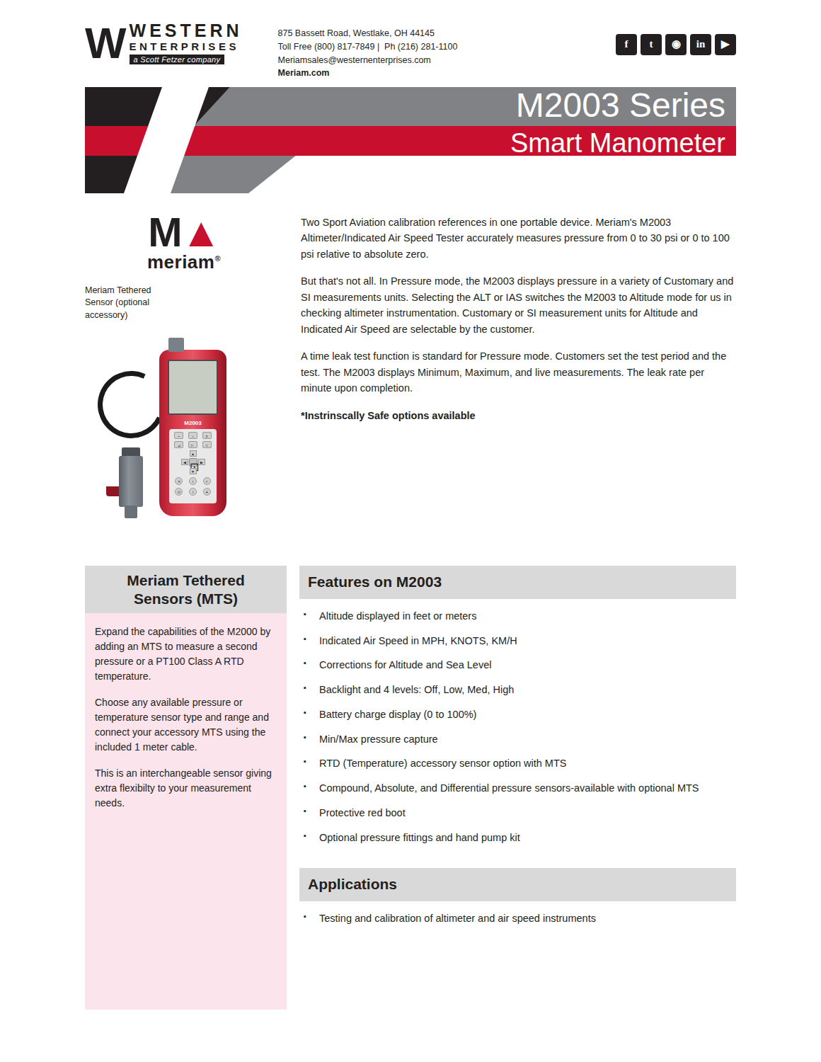W
WESTERN ENTERPRISES a Scott Fetzer company
875 Bassett Road, Westlake, OH 44145
Toll Free (800) 817-7849 | Ph (216) 281-1100
Meriamsales@westernenterprises.com
Meriam.com
f t ◉ in ▶
M2003 Series
Smart Manometer
M▲
meriam®
Meriam Tethered
Sensor (optional
accessory)
M2003
~
⌂
≡
⊿
▷
□
▲
◀
⊡
▶
▼
✕
i
✓
⏻
i
☀
Two Sport Aviation calibration references in one portable device. Meriam's M2003 Altimeter/Indicated Air Speed Tester accurately measures pressure from 0 to 30 psi or 0 to 100 psi relative to absolute zero.
But that's not all. In Pressure mode, the M2003 displays pressure in a variety of Customary and SI measurements units. Selecting the ALT or IAS switches the M2003 to Altitude mode for us in checking altimeter instrumentation. Customary or SI measurement units for Altitude and Indicated Air Speed are selectable by the customer.
A time leak test function is standard for Pressure mode. Customers set the test period and the test. The M2003 displays Minimum, Maximum, and live measurements. The leak rate per minute upon completion.
*Instrinscally Safe options available
Meriam Tethered
Sensors (MTS)
Expand the capabilities of the M2000 by adding an MTS to measure a second pressure or a PT100 Class A RTD temperature.
Choose any available pressure or temperature sensor type and range and connect your accessory MTS using the included 1 meter cable.
This is an interchangeable sensor giving extra flexibilty to your measurement needs.
Features on M2003
Altitude displayed in feet or meters
Indicated Air Speed in MPH, KNOTS, KM/H
Corrections for Altitude and Sea Level
Backlight and 4 levels: Off, Low, Med, High
Battery charge display (0 to 100%)
Min/Max pressure capture
RTD (Temperature) accessory sensor option with MTS
Compound, Absolute, and Differential pressure sensors-available with optional MTS
Protective red boot
Optional pressure fittings and hand pump kit
Applications
Testing and calibration of altimeter and air speed instruments